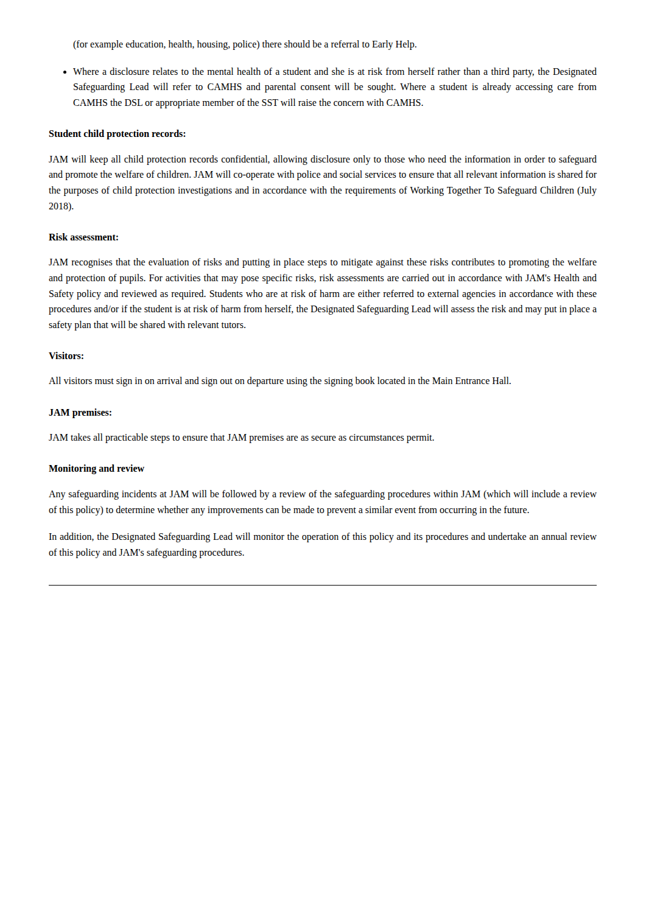(for example education, health, housing, police) there should be a referral to Early Help.
Where a disclosure relates to the mental health of a student and she is at risk from herself rather than a third party, the Designated Safeguarding Lead will refer to CAMHS and parental consent will be sought. Where a student is already accessing care from CAMHS the DSL or appropriate member of the SST will raise the concern with CAMHS.
Student child protection records:
JAM will keep all child protection records confidential, allowing disclosure only to those who need the information in order to safeguard and promote the welfare of children. JAM will co-operate with police and social services to ensure that all relevant information is shared for the purposes of child protection investigations and in accordance with the requirements of Working Together To Safeguard Children (July 2018).
Risk assessment:
JAM recognises that the evaluation of risks and putting in place steps to mitigate against these risks contributes to promoting the welfare and protection of pupils. For activities that may pose specific risks, risk assessments are carried out in accordance with JAM's Health and Safety policy and reviewed as required. Students who are at risk of harm are either referred to external agencies in accordance with these procedures and/or if the student is at risk of harm from herself, the Designated Safeguarding Lead will assess the risk and may put in place a safety plan that will be shared with relevant tutors.
Visitors:
All visitors must sign in on arrival and sign out on departure using the signing book located in the Main Entrance Hall.
JAM premises:
JAM takes all practicable steps to ensure that JAM premises are as secure as circumstances permit.
Monitoring and review
Any safeguarding incidents at JAM will be followed by a review of the safeguarding procedures within JAM (which will include a review of this policy) to determine whether any improvements can be made to prevent a similar event from occurring in the future.
In addition, the Designated Safeguarding Lead will monitor the operation of this policy and its procedures and undertake an annual review of this policy and JAM's safeguarding procedures.